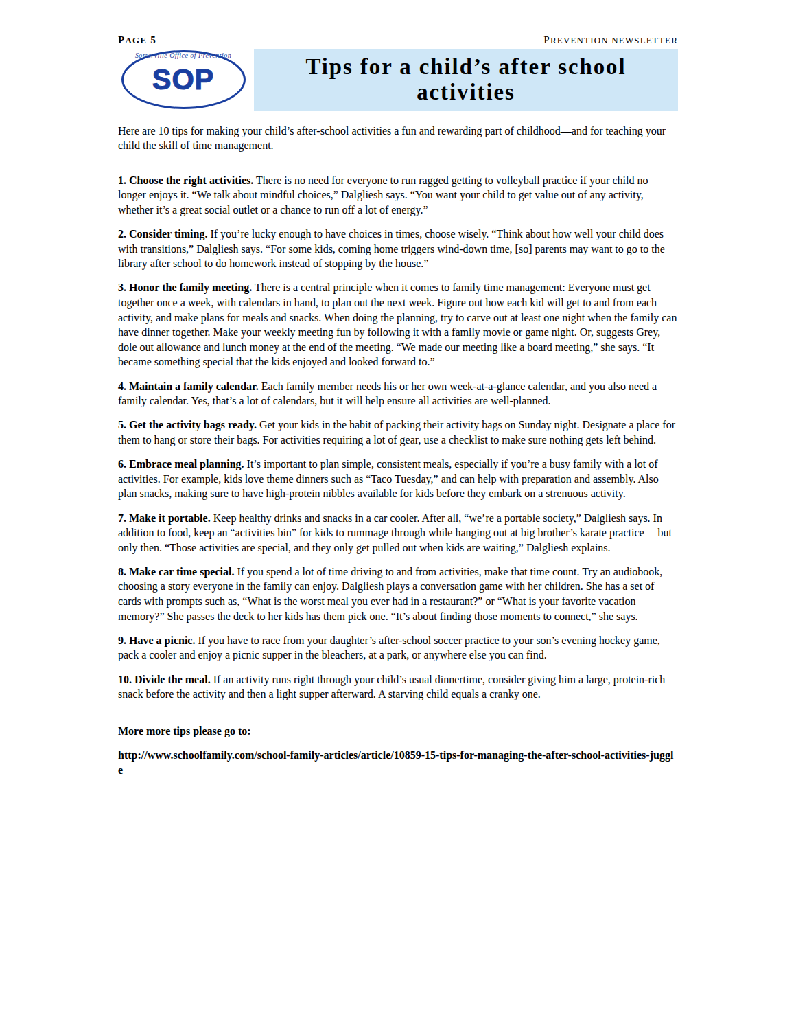PAGE 5 PREVENTION NEWSLETTER
Somerville Office of Prevention
SOP
Tips for a child’s after school activities
Here are 10 tips for making your child’s after-school activities a fun and rewarding part of childhood—and for teaching your child the skill of time management.
1. Choose the right activities. There is no need for everyone to run ragged getting to volleyball practice if your child no longer enjoys it. “We talk about mindful choices,” Dalgliesh says. “You want your child to get value out of any activity, whether it’s a great social outlet or a chance to run off a lot of energy.”
2. Consider timing. If you’re lucky enough to have choices in times, choose wisely. “Think about how well your child does with transitions,” Dalgliesh says. “For some kids, coming home triggers wind-down time, [so] parents may want to go to the library after school to do homework instead of stopping by the house.”
3. Honor the family meeting. There is a central principle when it comes to family time management: Everyone must get together once a week, with calendars in hand, to plan out the next week. Figure out how each kid will get to and from each activity, and make plans for meals and snacks. When doing the planning, try to carve out at least one night when the family can have dinner together. Make your weekly meeting fun by following it with a family movie or game night. Or, suggests Grey, dole out allowance and lunch money at the end of the meeting. “We made our meeting like a board meeting,” she says. “It became something special that the kids enjoyed and looked forward to.”
4. Maintain a family calendar. Each family member needs his or her own week-at-a-glance calendar, and you also need a family calendar. Yes, that’s a lot of calendars, but it will help ensure all activities are well-planned.
5. Get the activity bags ready. Get your kids in the habit of packing their activity bags on Sunday night. Designate a place for them to hang or store their bags. For activities requiring a lot of gear, use a checklist to make sure nothing gets left behind.
6. Embrace meal planning. It’s important to plan simple, consistent meals, especially if you’re a busy family with a lot of activities. For example, kids love theme dinners such as “Taco Tuesday,” and can help with preparation and assembly. Also plan snacks, making sure to have high-protein nibbles available for kids before they embark on a strenuous activity.
7. Make it portable. Keep healthy drinks and snacks in a car cooler. After all, “we’re a portable society,” Dalgliesh says. In addition to food, keep an “activities bin” for kids to rummage through while hanging out at big brother’s karate practice— but only then. “Those activities are special, and they only get pulled out when kids are waiting,” Dalgliesh explains.
8. Make car time special. If you spend a lot of time driving to and from activities, make that time count. Try an audiobook, choosing a story everyone in the family can enjoy. Dalgliesh plays a conversation game with her children. She has a set of cards with prompts such as, “What is the worst meal you ever had in a restaurant?” or “What is your favorite vacation memory?” She passes the deck to her kids has them pick one. “It’s about finding those moments to connect,” she says.
9. Have a picnic. If you have to race from your daughter’s after-school soccer practice to your son’s evening hockey game, pack a cooler and enjoy a picnic supper in the bleachers, at a park, or anywhere else you can find.
10. Divide the meal. If an activity runs right through your child’s usual dinnertime, consider giving him a large, protein-rich snack before the activity and then a light supper afterward. A starving child equals a cranky one.
More more tips please go to:
http://www.schoolfamily.com/school-family-articles/article/10859-15-tips-for-managing-the-after-school-activities-juggle